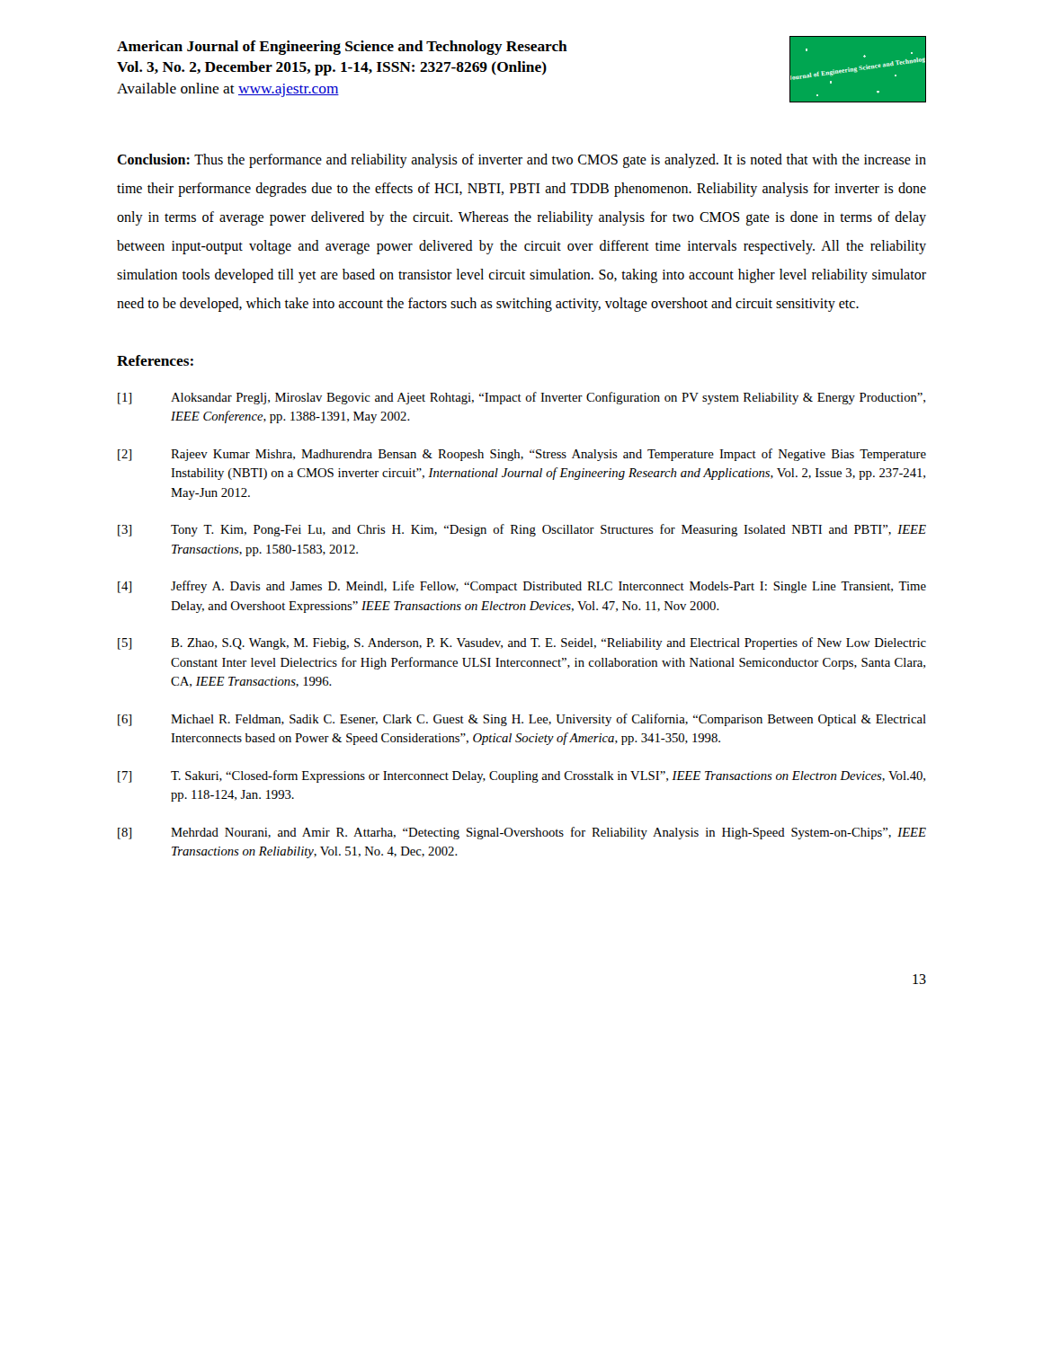American Journal of Engineering Science and Technology Research
Vol. 3, No. 2, December 2015, pp. 1-14, ISSN: 2327-8269 (Online)
Available online at www.ajestr.com
American Journal of Engineering Science and Technology Research
Conclusion: Thus the performance and reliability analysis of inverter and two CMOS gate is analyzed. It is noted that with the increase in time their performance degrades due to the effects of HCI, NBTI, PBTI and TDDB phenomenon. Reliability analysis for inverter is done only in terms of average power delivered by the circuit. Whereas the reliability analysis for two CMOS gate is done in terms of delay between input-output voltage and average power delivered by the circuit over different time intervals respectively. All the reliability simulation tools developed till yet are based on transistor level circuit simulation. So, taking into account higher level reliability simulator need to be developed, which take into account the factors such as switching activity, voltage overshoot and circuit sensitivity etc.
References:
[1] Aloksandar Preglj, Miroslav Begovic and Ajeet Rohtagi, “Impact of Inverter Configuration on PV system Reliability & Energy Production”, IEEE Conference, pp. 1388-1391, May 2002.
[2] Rajeev Kumar Mishra, Madhurendra Bensan & Roopesh Singh, “Stress Analysis and Temperature Impact of Negative Bias Temperature Instability (NBTI) on a CMOS inverter circuit”, International Journal of Engineering Research and Applications, Vol. 2, Issue 3, pp. 237-241, May-Jun 2012.
[3] Tony T. Kim, Pong-Fei Lu, and Chris H. Kim, “Design of Ring Oscillator Structures for Measuring Isolated NBTI and PBTI”, IEEE Transactions, pp. 1580-1583, 2012.
[4] Jeffrey A. Davis and James D. Meindl, Life Fellow, “Compact Distributed RLC Interconnect Models-Part I: Single Line Transient, Time Delay, and Overshoot Expressions” IEEE Transactions on Electron Devices, Vol. 47, No. 11, Nov 2000.
[5] B. Zhao, S.Q. Wangk, M. Fiebig, S. Anderson, P. K. Vasudev, and T. E. Seidel, “Reliability and Electrical Properties of New Low Dielectric Constant Inter level Dielectrics for High Performance ULSI Interconnect”, in collaboration with National Semiconductor Corps, Santa Clara, CA, IEEE Transactions, 1996.
[6] Michael R. Feldman, Sadik C. Esener, Clark C. Guest & Sing H. Lee, University of California, “Comparison Between Optical & Electrical Interconnects based on Power & Speed Considerations”, Optical Society of America, pp. 341-350, 1998.
[7] T. Sakuri, “Closed-form Expressions or Interconnect Delay, Coupling and Crosstalk in VLSI”, IEEE Transactions on Electron Devices, Vol.40, pp. 118-124, Jan. 1993.
[8] Mehrdad Nourani, and Amir R. Attarha, “Detecting Signal-Overshoots for Reliability Analysis in High-Speed System-on-Chips”, IEEE Transactions on Reliability, Vol. 51, No. 4, Dec, 2002.
13